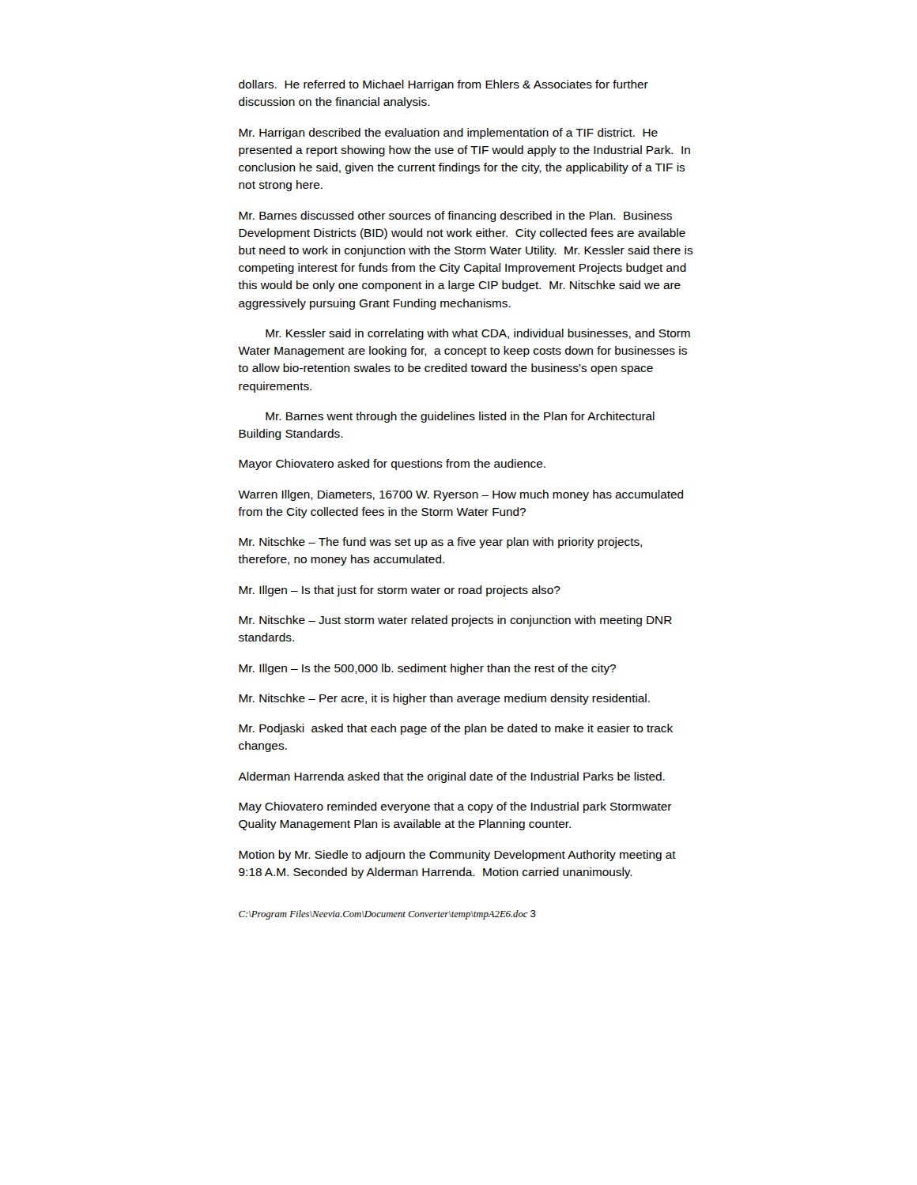dollars. He referred to Michael Harrigan from Ehlers & Associates for further discussion on the financial analysis.
Mr. Harrigan described the evaluation and implementation of a TIF district. He presented a report showing how the use of TIF would apply to the Industrial Park. In conclusion he said, given the current findings for the city, the applicability of a TIF is not strong here.
Mr. Barnes discussed other sources of financing described in the Plan. Business Development Districts (BID) would not work either. City collected fees are available but need to work in conjunction with the Storm Water Utility. Mr. Kessler said there is competing interest for funds from the City Capital Improvement Projects budget and this would be only one component in a large CIP budget. Mr. Nitschke said we are aggressively pursuing Grant Funding mechanisms.
Mr. Kessler said in correlating with what CDA, individual businesses, and Storm Water Management are looking for, a concept to keep costs down for businesses is to allow bio-retention swales to be credited toward the business’s open space requirements.
Mr. Barnes went through the guidelines listed in the Plan for Architectural Building Standards.
Mayor Chiovatero asked for questions from the audience.
Warren Illgen, Diameters, 16700 W. Ryerson – How much money has accumulated from the City collected fees in the Storm Water Fund?
Mr. Nitschke – The fund was set up as a five year plan with priority projects, therefore, no money has accumulated.
Mr. Illgen – Is that just for storm water or road projects also?
Mr. Nitschke – Just storm water related projects in conjunction with meeting DNR standards.
Mr. Illgen – Is the 500,000 lb. sediment higher than the rest of the city?
Mr. Nitschke – Per acre, it is higher than average medium density residential.
Mr. Podjaski asked that each page of the plan be dated to make it easier to track changes.
Alderman Harrenda asked that the original date of the Industrial Parks be listed.
May Chiovatero reminded everyone that a copy of the Industrial park Stormwater Quality Management Plan is available at the Planning counter.
Motion by Mr. Siedle to adjourn the Community Development Authority meeting at 9:18 A.M. Seconded by Alderman Harrenda. Motion carried unanimously.
C:\Program Files\Neevia.Com\Document Converter\temp\tmpA2E6.doc 3